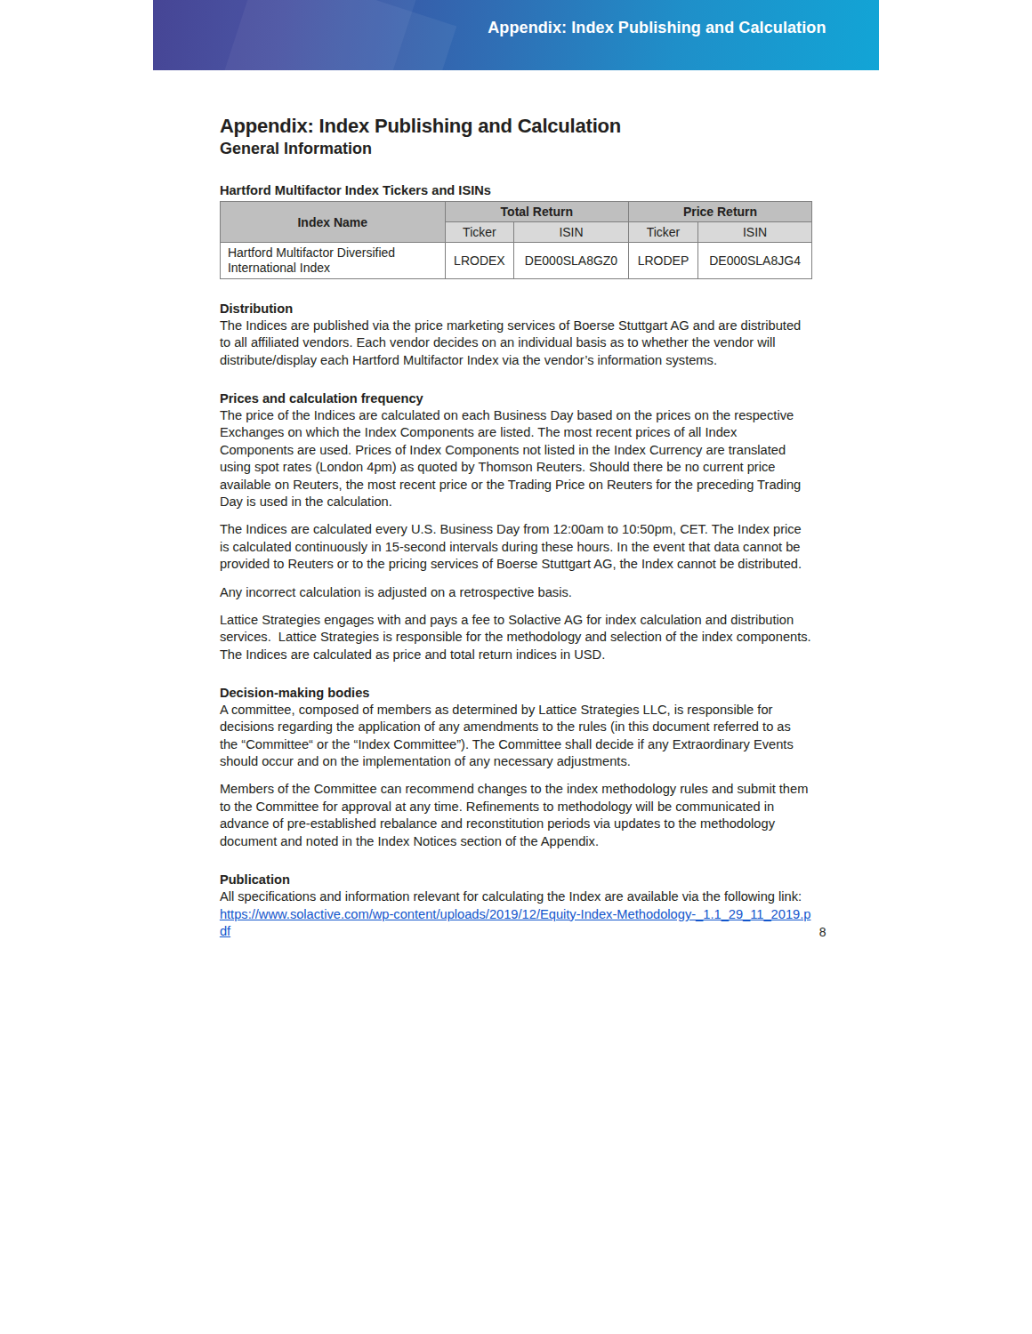Appendix: Index Publishing and Calculation
Appendix: Index Publishing and Calculation
General Information
Hartford Multifactor Index Tickers and ISINs
| Index Name | Total Return | Price Return |
| --- | --- | --- |
| Ticker | ISIN | Ticker | ISIN |
| Hartford Multifactor Diversified International Index | LRODEX | DE000SLA8GZ0 | LRODEP | DE000SLA8JG4 |
Distribution
The Indices are published via the price marketing services of Boerse Stuttgart AG and are distributed to all affiliated vendors. Each vendor decides on an individual basis as to whether the vendor will distribute/display each Hartford Multifactor Index via the vendor’s information systems.
Prices and calculation frequency
The price of the Indices are calculated on each Business Day based on the prices on the respective Exchanges on which the Index Components are listed. The most recent prices of all Index Components are used. Prices of Index Components not listed in the Index Currency are translated using spot rates (London 4pm) as quoted by Thomson Reuters. Should there be no current price available on Reuters, the most recent price or the Trading Price on Reuters for the preceding Trading Day is used in the calculation.
The Indices are calculated every U.S. Business Day from 12:00am to 10:50pm, CET. The Index price is calculated continuously in 15-second intervals during these hours. In the event that data cannot be provided to Reuters or to the pricing services of Boerse Stuttgart AG, the Index cannot be distributed.
Any incorrect calculation is adjusted on a retrospective basis.
Lattice Strategies engages with and pays a fee to Solactive AG for index calculation and distribution services. Lattice Strategies is responsible for the methodology and selection of the index components. The Indices are calculated as price and total return indices in USD.
Decision-making bodies
A committee, composed of members as determined by Lattice Strategies LLC, is responsible for decisions regarding the application of any amendments to the rules (in this document referred to as the “Committee“ or the “Index Committee”). The Committee shall decide if any Extraordinary Events should occur and on the implementation of any necessary adjustments.
Members of the Committee can recommend changes to the index methodology rules and submit them to the Committee for approval at any time. Refinements to methodology will be communicated in advance of pre-established rebalance and reconstitution periods via updates to the methodology document and noted in the Index Notices section of the Appendix.
Publication
All specifications and information relevant for calculating the Index are available via the following link:
https://www.solactive.com/wp-content/uploads/2019/12/Equity-Index-Methodology-_1.1_29_11_2019.pdf
8